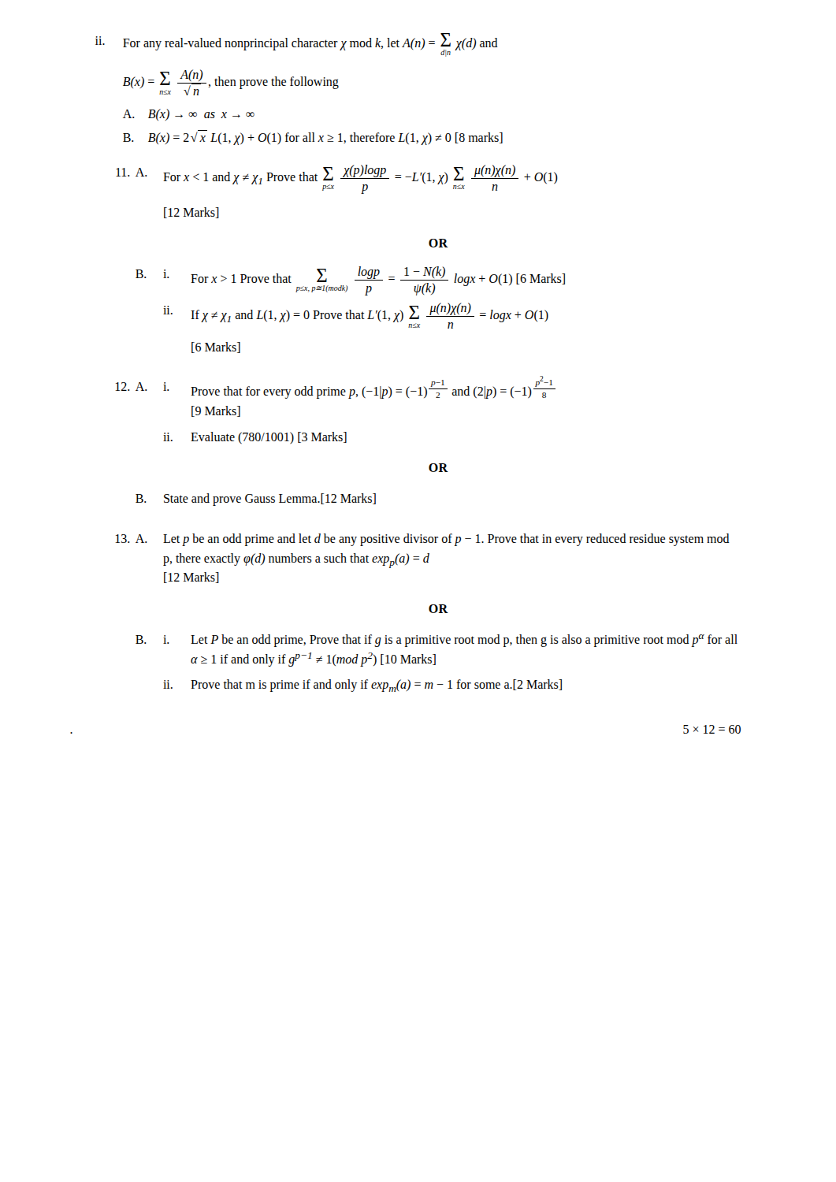ii. For any real-valued nonprincipal character χ mod k, let A(n) = Σd|n χ(d) and
B(x) = Σn≤x A(n)√n, then prove the following
A. B(x) → ∞ as x → ∞
B. B(x) = 2√x L(1, χ) + O(1) for all x ≥ 1, therefore L(1, χ) ≠ 0 [8 marks]
11.
A. For x < 1 and χ ≠ χ1 Prove that Σp≤x χ(p)logp p = −L′(1, χ) Σn≤x μ(n)χ(n) n + O(1)
[12 Marks]
OR
B.
i. For x > 1 Prove that Σp≤x, p≅1(modk) logp p = 1 − N(k) ψ(k) logx + O(1) [6 Marks]
ii. If χ ≠ χ1 and L(1, χ) = 0 Prove that L′(1, χ) Σn≤x μ(n)χ(n) n = logx + O(1)
[6 Marks]
12.
A.
i. Prove that for every odd prime p, (−1|p) = (−1)p−12 and (2|p) = (−1)p2−18
[9 Marks]
ii. Evaluate (780/1001) [3 Marks]
OR
B. State and prove Gauss Lemma.[12 Marks]
13.
A. Let p be an odd prime and let d be any positive divisor of p − 1. Prove that in every reduced residue system mod p, there exactly φ(d) numbers a such that expp(a) = d
[12 Marks]
OR
B.
i. Let P be an odd prime, Prove that if g is a primitive root mod p, then g is also a primitive root mod pα for all α ≥ 1 if and only if gp−1 ≠ 1(mod p2) [10 Marks]
ii. Prove that m is prime if and only if expm(a) = m − 1 for some a.[2 Marks]
.
5 × 12 = 60